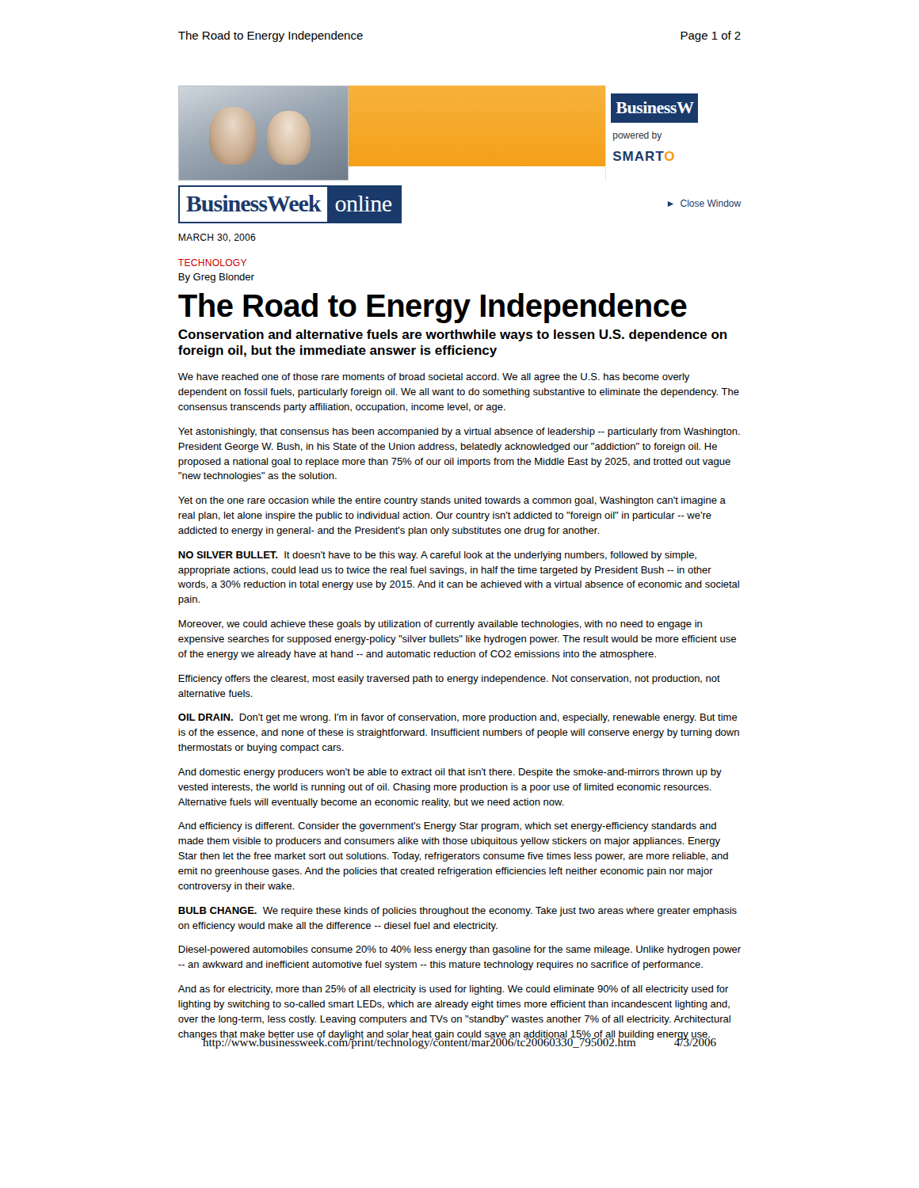The Road to Energy Independence
Page 1 of 2
BusinessW
powered by
SMARTO
BusinessWeek
online
► Close Window
MARCH 30, 2006
TECHNOLOGY
By Greg Blonder
The Road to Energy Independence
Conservation and alternative fuels are worthwhile ways to lessen U.S. dependence on foreign oil, but the immediate answer is efficiency
We have reached one of those rare moments of broad societal accord. We all agree the U.S. has become overly dependent on fossil fuels, particularly foreign oil. We all want to do something substantive to eliminate the dependency. The consensus transcends party affiliation, occupation, income level, or age.
Yet astonishingly, that consensus has been accompanied by a virtual absence of leadership -- particularly from Washington. President George W. Bush, in his State of the Union address, belatedly acknowledged our "addiction" to foreign oil. He proposed a national goal to replace more than 75% of our oil imports from the Middle East by 2025, and trotted out vague "new technologies" as the solution.
Yet on the one rare occasion while the entire country stands united towards a common goal, Washington can't imagine a real plan, let alone inspire the public to individual action. Our country isn't addicted to "foreign oil" in particular -- we're addicted to energy in general- and the President's plan only substitutes one drug for another.
NO SILVER BULLET. It doesn't have to be this way. A careful look at the underlying numbers, followed by simple, appropriate actions, could lead us to twice the real fuel savings, in half the time targeted by President Bush -- in other words, a 30% reduction in total energy use by 2015. And it can be achieved with a virtual absence of economic and societal pain.
Moreover, we could achieve these goals by utilization of currently available technologies, with no need to engage in expensive searches for supposed energy-policy "silver bullets" like hydrogen power. The result would be more efficient use of the energy we already have at hand -- and automatic reduction of CO2 emissions into the atmosphere.
Efficiency offers the clearest, most easily traversed path to energy independence. Not conservation, not production, not alternative fuels.
OIL DRAIN. Don't get me wrong. I'm in favor of conservation, more production and, especially, renewable energy. But time is of the essence, and none of these is straightforward. Insufficient numbers of people will conserve energy by turning down thermostats or buying compact cars.
And domestic energy producers won't be able to extract oil that isn't there. Despite the smoke-and-mirrors thrown up by vested interests, the world is running out of oil. Chasing more production is a poor use of limited economic resources. Alternative fuels will eventually become an economic reality, but we need action now.
And efficiency is different. Consider the government's Energy Star program, which set energy-efficiency standards and made them visible to producers and consumers alike with those ubiquitous yellow stickers on major appliances. Energy Star then let the free market sort out solutions. Today, refrigerators consume five times less power, are more reliable, and emit no greenhouse gases. And the policies that created refrigeration efficiencies left neither economic pain nor major controversy in their wake.
BULB CHANGE. We require these kinds of policies throughout the economy. Take just two areas where greater emphasis on efficiency would make all the difference -- diesel fuel and electricity.
Diesel-powered automobiles consume 20% to 40% less energy than gasoline for the same mileage. Unlike hydrogen power -- an awkward and inefficient automotive fuel system -- this mature technology requires no sacrifice of performance.
And as for electricity, more than 25% of all electricity is used for lighting. We could eliminate 90% of all electricity used for lighting by switching to so-called smart LEDs, which are already eight times more efficient than incandescent lighting and, over the long-term, less costly. Leaving computers and TVs on "standby" wastes another 7% of all electricity. Architectural changes that make better use of daylight and solar heat gain could save an additional 15% of all building energy use.
http://www.businessweek.com/print/technology/content/mar2006/tc20060330_795002.htm
4/3/2006